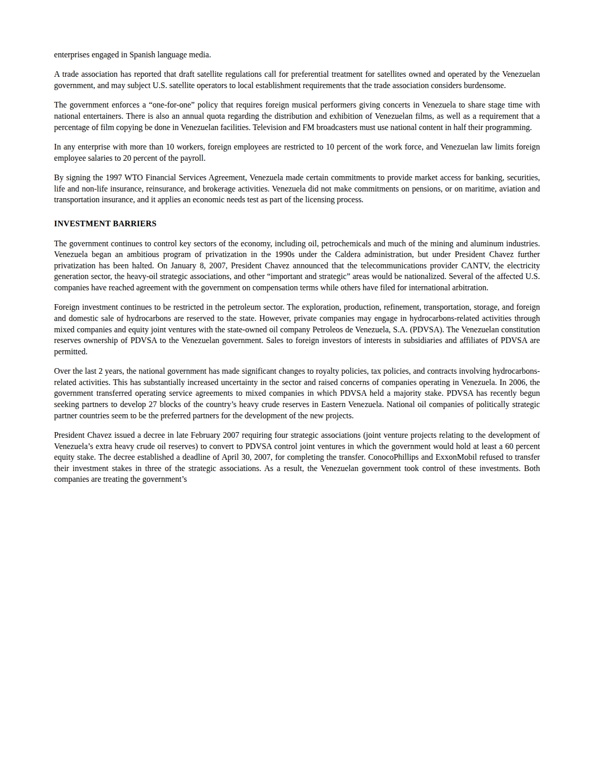enterprises engaged in Spanish language media.
A trade association has reported that draft satellite regulations call for preferential treatment for satellites owned and operated by the Venezuelan government, and may subject U.S. satellite operators to local establishment requirements that the trade association considers burdensome.
The government enforces a “one-for-one” policy that requires foreign musical performers giving concerts in Venezuela to share stage time with national entertainers. There is also an annual quota regarding the distribution and exhibition of Venezuelan films, as well as a requirement that a percentage of film copying be done in Venezuelan facilities. Television and FM broadcasters must use national content in half their programming.
In any enterprise with more than 10 workers, foreign employees are restricted to 10 percent of the work force, and Venezuelan law limits foreign employee salaries to 20 percent of the payroll.
By signing the 1997 WTO Financial Services Agreement, Venezuela made certain commitments to provide market access for banking, securities, life and non-life insurance, reinsurance, and brokerage activities. Venezuela did not make commitments on pensions, or on maritime, aviation and transportation insurance, and it applies an economic needs test as part of the licensing process.
INVESTMENT BARRIERS
The government continues to control key sectors of the economy, including oil, petrochemicals and much of the mining and aluminum industries. Venezuela began an ambitious program of privatization in the 1990s under the Caldera administration, but under President Chavez further privatization has been halted. On January 8, 2007, President Chavez announced that the telecommunications provider CANTV, the electricity generation sector, the heavy-oil strategic associations, and other “important and strategic” areas would be nationalized. Several of the affected U.S. companies have reached agreement with the government on compensation terms while others have filed for international arbitration.
Foreign investment continues to be restricted in the petroleum sector. The exploration, production, refinement, transportation, storage, and foreign and domestic sale of hydrocarbons are reserved to the state. However, private companies may engage in hydrocarbons-related activities through mixed companies and equity joint ventures with the state-owned oil company Petroleos de Venezuela, S.A. (PDVSA). The Venezuelan constitution reserves ownership of PDVSA to the Venezuelan government. Sales to foreign investors of interests in subsidiaries and affiliates of PDVSA are permitted.
Over the last 2 years, the national government has made significant changes to royalty policies, tax policies, and contracts involving hydrocarbons-related activities. This has substantially increased uncertainty in the sector and raised concerns of companies operating in Venezuela. In 2006, the government transferred operating service agreements to mixed companies in which PDVSA held a majority stake. PDVSA has recently begun seeking partners to develop 27 blocks of the country’s heavy crude reserves in Eastern Venezuela. National oil companies of politically strategic partner countries seem to be the preferred partners for the development of the new projects.
President Chavez issued a decree in late February 2007 requiring four strategic associations (joint venture projects relating to the development of Venezuela’s extra heavy crude oil reserves) to convert to PDVSA control joint ventures in which the government would hold at least a 60 percent equity stake. The decree established a deadline of April 30, 2007, for completing the transfer. ConocoPhillips and ExxonMobil refused to transfer their investment stakes in three of the strategic associations. As a result, the Venezuelan government took control of these investments. Both companies are treating the government’s